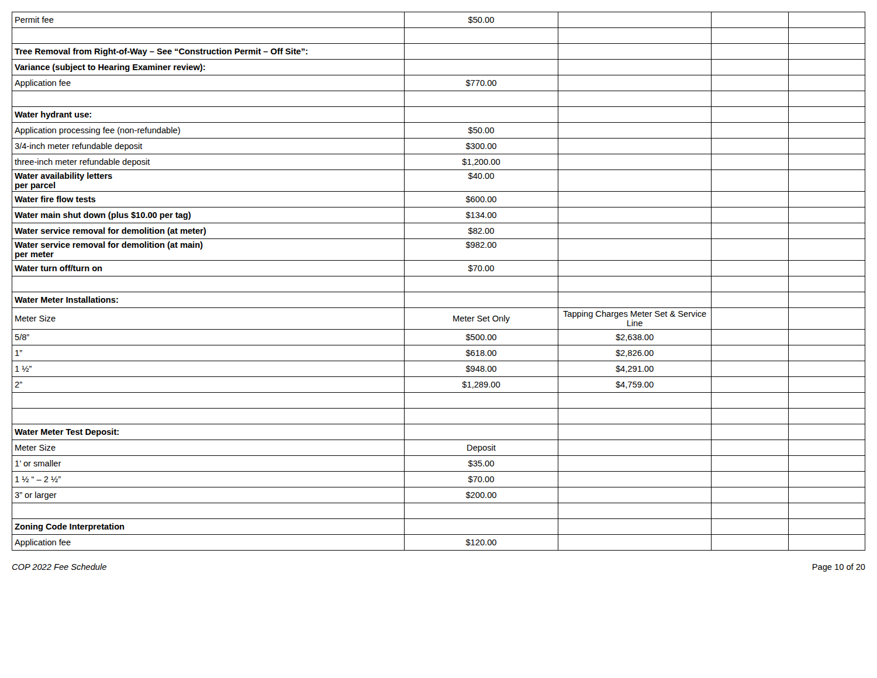| Permit fee | $50.00 | | | |
| Tree Removal from Right-of-Way – See “Construction Permit – Off Site”: | | | | |
| Variance (subject to Hearing Examiner review): | | | | |
| Application fee | $770.00 | | | |
| Water hydrant use: | | | | |
| Application processing fee (non-refundable) | $50.00 | | | |
| 3/4-inch meter refundable deposit | $300.00 | | | |
| three-inch meter refundable deposit | $1,200.00 | | | |
| Water availability letters per parcel | $40.00 | | | |
| Water fire flow tests | $600.00 | | | |
| Water main shut down (plus $10.00 per tag) | $134.00 | | | |
| Water service removal for demolition (at meter) | $82.00 | | | |
| Water service removal for demolition (at main) per meter | $982.00 | | | |
| Water turn off/turn on | $70.00 | | | |
| Water Meter Installations: | | | | |
| Meter Size | Meter Set Only | Tapping Charges Meter Set & Service Line | | |
| 5/8” | $500.00 | $2,638.00 | | |
| 1” | $618.00 | $2,826.00 | | |
| 1 ½” | $948.00 | $4,291.00 | | |
| 2” | $1,289.00 | $4,759.00 | | |
| Water Meter Test Deposit: | | | | |
| Meter Size | Deposit | | | |
| 1’ or smaller | $35.00 | | | |
| 1 ½ “ – 2 ½” | $70.00 | | | |
| 3” or larger | $200.00 | | | |
| Zoning Code Interpretation | | | | |
| Application fee | $120.00 | | | |
COP 2022 Fee Schedule Page 10 of 20